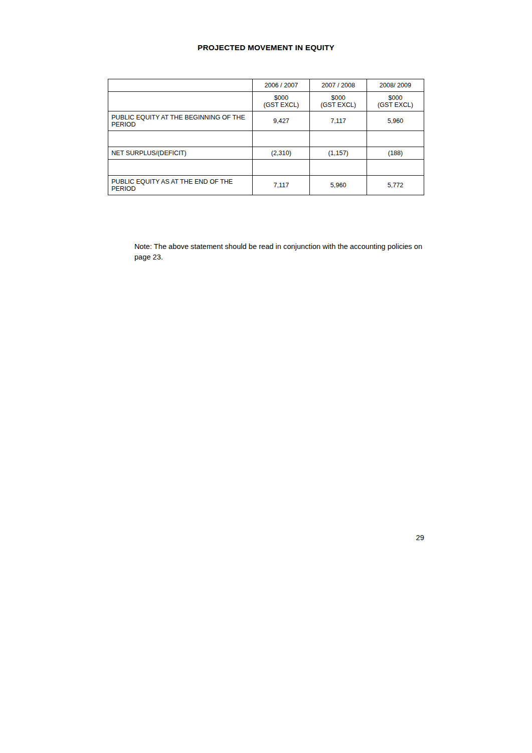PROJECTED MOVEMENT IN EQUITY
| | 2006 / 2007 | 2007 / 2008 | 2008/ 2009 |
| | $000 (GST EXCL) | $000 (GST EXCL) | $000 (GST EXCL) |
| PUBLIC EQUITY AT THE BEGINNING OF THE PERIOD | 9,427 | 7,117 | 5,960 |
| NET SURPLUS/(DEFICIT) | (2,310) | (1,157) | (188) |
| PUBLIC EQUITY AS AT THE END OF THE PERIOD | 7,117 | 5,960 | 5,772 |
Note: The above statement should be read in conjunction with the accounting policies on page 23.
29